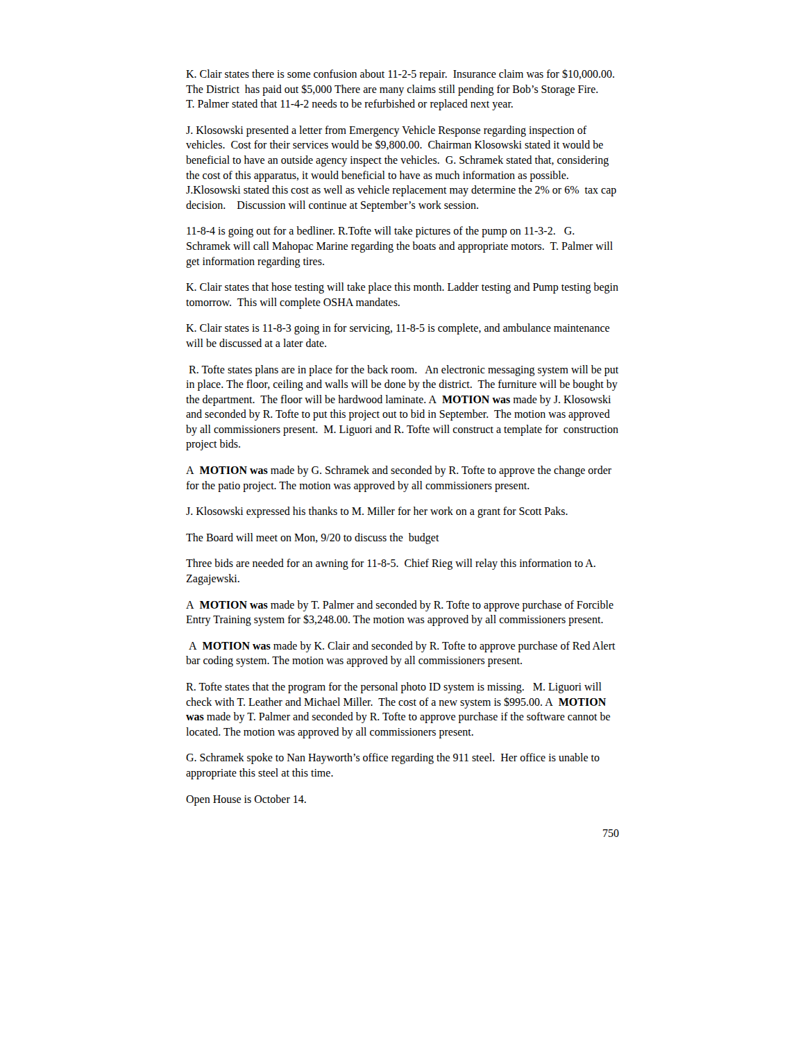K. Clair states there is some confusion about 11-2-5 repair. Insurance claim was for $10,000.00. The District has paid out $5,000 There are many claims still pending for Bob’s Storage Fire.
T. Palmer stated that 11-4-2 needs to be refurbished or replaced next year.
J. Klosowski presented a letter from Emergency Vehicle Response regarding inspection of vehicles. Cost for their services would be $9,800.00. Chairman Klosowski stated it would be beneficial to have an outside agency inspect the vehicles. G. Schramek stated that, considering the cost of this apparatus, it would beneficial to have as much information as possible. J.Klosowski stated this cost as well as vehicle replacement may determine the 2% or 6% tax cap decision. Discussion will continue at September’s work session.
11-8-4 is going out for a bedliner. R.Tofte will take pictures of the pump on 11-3-2. G. Schramek will call Mahopac Marine regarding the boats and appropriate motors. T. Palmer will get information regarding tires.
K. Clair states that hose testing will take place this month. Ladder testing and Pump testing begin tomorrow. This will complete OSHA mandates.
K. Clair states is 11-8-3 going in for servicing, 11-8-5 is complete, and ambulance maintenance will be discussed at a later date.
R. Tofte states plans are in place for the back room. An electronic messaging system will be put in place. The floor, ceiling and walls will be done by the district. The furniture will be bought by the department. The floor will be hardwood laminate. A MOTION was made by J. Klosowski and seconded by R. Tofte to put this project out to bid in September. The motion was approved by all commissioners present. M. Liguori and R. Tofte will construct a template for construction project bids.
A MOTION was made by G. Schramek and seconded by R. Tofte to approve the change order for the patio project. The motion was approved by all commissioners present.
J. Klosowski expressed his thanks to M. Miller for her work on a grant for Scott Paks.
The Board will meet on Mon, 9/20 to discuss the budget
Three bids are needed for an awning for 11-8-5. Chief Rieg will relay this information to A. Zagajewski.
A MOTION was made by T. Palmer and seconded by R. Tofte to approve purchase of Forcible Entry Training system for $3,248.00. The motion was approved by all commissioners present.
A MOTION was made by K. Clair and seconded by R. Tofte to approve purchase of Red Alert bar coding system. The motion was approved by all commissioners present.
R. Tofte states that the program for the personal photo ID system is missing. M. Liguori will check with T. Leather and Michael Miller. The cost of a new system is $995.00. A MOTION was made by T. Palmer and seconded by R. Tofte to approve purchase if the software cannot be located. The motion was approved by all commissioners present.
G. Schramek spoke to Nan Hayworth’s office regarding the 911 steel. Her office is unable to appropriate this steel at this time.
Open House is October 14.
750